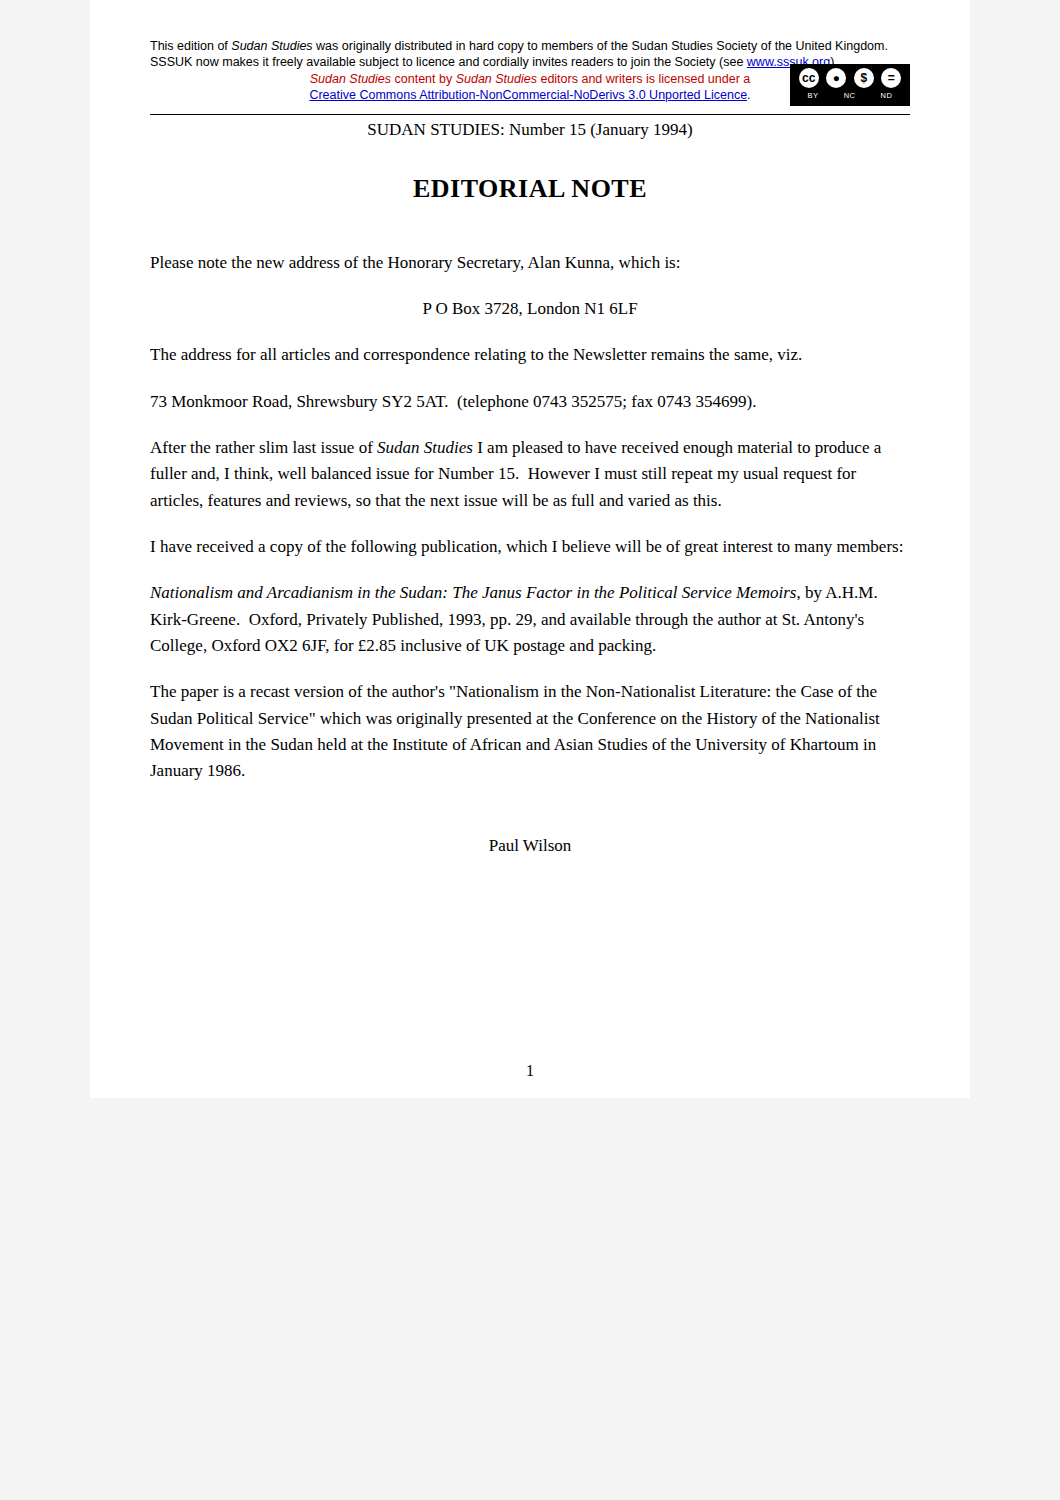This edition of Sudan Studies was originally distributed in hard copy to members of the Sudan Studies Society of the United Kingdom. SSSUK now makes it freely available subject to licence and cordially invites readers to join the Society (see www.sssuk.org).
Sudan Studies content by Sudan Studies editors and writers is licensed under a
Creative Commons Attribution-NonCommercial-NoDerivs 3.0 Unported Licence.
cc●$=
BY NC ND
SUDAN STUDIES: Number 15 (January 1994)
EDITORIAL NOTE
Please note the new address of the Honorary Secretary, Alan Kunna, which is:
P O Box 3728, London N1 6LF
The address for all articles and correspondence relating to the Newsletter remains the same, viz.
73 Monkmoor Road, Shrewsbury SY2 5AT. (telephone 0743 352575; fax 0743 354699).
After the rather slim last issue of Sudan Studies I am pleased to have received enough material to produce a fuller and, I think, well balanced issue for Number 15. However I must still repeat my usual request for articles, features and reviews, so that the next issue will be as full and varied as this.
I have received a copy of the following publication, which I believe will be of great interest to many members:
Nationalism and Arcadianism in the Sudan: The Janus Factor in the Political Service Memoirs, by A.H.M. Kirk-Greene. Oxford, Privately Published, 1993, pp. 29, and available through the author at St. Antony's College, Oxford OX2 6JF, for £2.85 inclusive of UK postage and packing.
The paper is a recast version of the author's "Nationalism in the Non-Nationalist Literature: the Case of the Sudan Political Service" which was originally presented at the Conference on the History of the Nationalist Movement in the Sudan held at the Institute of African and Asian Studies of the University of Khartoum in January 1986.
Paul Wilson
1